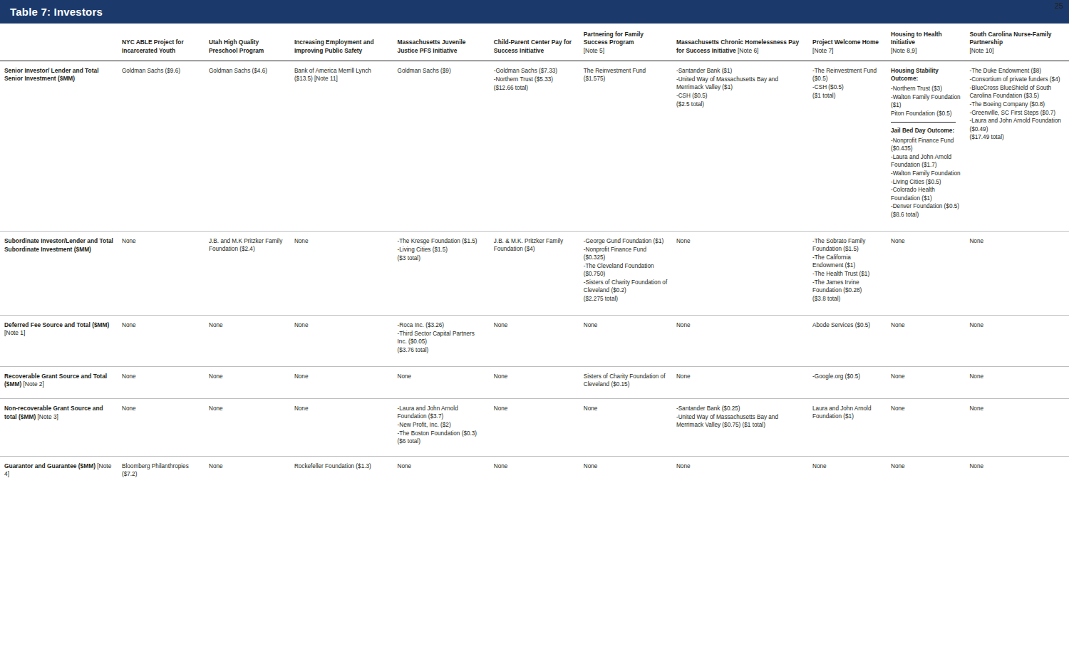25
Table 7: Investors
| | NYC ABLE Project for Incarcerated Youth | Utah High Quality Preschool Program | Increasing Employment and Improving Public Safety | Massachusetts Juvenile Justice PFS Initiative | Child-Parent Center Pay for Success Initiative | Partnering for Family Success Program [Note 5] | Massachusetts Chronic Homelessness Pay for Success Initiative [Note 6] | Project Welcome Home [Note 7] | Housing to Health Initiative [Note 8,9] | South Carolina Nurse-Family Partnership [Note 10] |
| --- | --- | --- | --- | --- | --- | --- | --- | --- | --- | --- |
| Senior Investor/ Lender and Total Senior Investment ($MM) | Goldman Sachs ($9.6) | Goldman Sachs ($4.6) | Bank of America Merrill Lynch ($13.5) [Note 11] | Goldman Sachs ($9) | -Goldman Sachs ($7.33) -Northern Trust ($5.33) ($12.66 total) | The Reinvestment Fund ($1.575) | -Santander Bank ($1) -United Way of Massachusetts Bay and Merrimack Valley ($1) -CSH ($0.5) ($2.5 total) | -The Reinvestment Fund ($0.5) -CSH ($0.5) ($1 total) | Housing Stability Outcome: -Northern Trust ($3) -Walton Family Foundation ($1) Piton Foundation ($0.5) Jail Bed Day Outcome: -Nonprofit Finance Fund ($0.435) -Laura and John Arnold Foundation ($1.7) -Walton Family Foundation -Living Cities ($0.5) -Colorado Health Foundation ($1) -Denver Foundation ($0.5) ($8.6 total) | -The Duke Endowment ($8) -Consortium of private funders ($4) -BlueCross BlueShield of South Carolina Foundation ($3.5) -The Boeing Company ($0.8) -Greenville, SC First Steps ($0.7) -Laura and John Arnold Foundation ($0.49) ($17.49 total) |
| Subordinate Investor/Lender and Total Subordinate Investment ($MM) | None | J.B. and M.K Pritzker Family Foundation ($2.4) | None | -The Kresge Foundation ($1.5) -Living Cities ($1.5) ($3 total) | J.B. & M.K. Pritzker Family Foundation ($4) | -George Gund Foundation ($1) -Nonprofit Finance Fund ($0.325) -The Cleveland Foundation ($0.750) -Sisters of Charity Foundation of Cleveland ($0.2) ($2.275 total) | None | -The Sobrato Family Foundation ($1.5) -The California Endowment ($1) -The Health Trust ($1) -The James Irvine Foundation ($0.28) ($3.8 total) | None | None |
| Deferred Fee Source and Total ($MM) [Note 1] | None | None | None | -Roca Inc. ($3.26) -Third Sector Capital Partners Inc. ($0.05) ($3.76 total) | None | None | None | Abode Services ($0.5) | None | None |
| Recoverable Grant Source and Total ($MM) [Note 2] | None | None | None | None | None | Sisters of Charity Foundation of Cleveland ($0.15) | None | -Google.org ($0.5) | None | None |
| Non-recoverable Grant Source and total ($MM) [Note 3] | None | None | None | -Laura and John Arnold Foundation ($3.7) -New Profit, Inc. ($2) -The Boston Foundation ($0.3) ($6 total) | None | None | -Santander Bank ($0.25) -United Way of Massachusetts Bay and Merrimack Valley ($0.75) ($1 total) | Laura and John Arnold Foundation ($1) | None | None |
| Guarantor and Guarantee ($MM) [Note 4] | Bloomberg Philanthropies ($7.2) | None | Rockefeller Foundation ($1.3) | None | None | None | None | None | None | None |